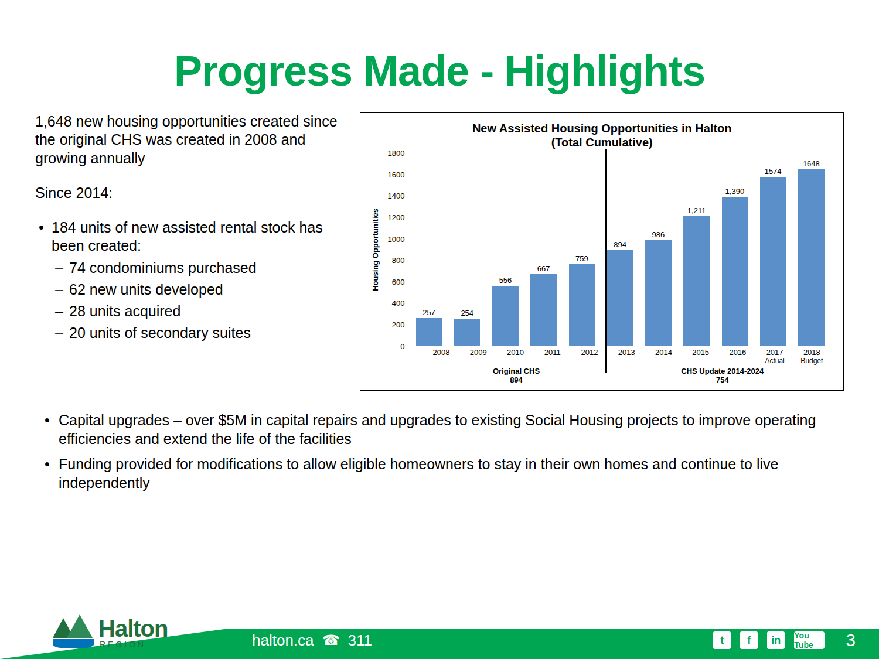Progress Made - Highlights
1,648 new housing opportunities created since the original CHS was created in 2008 and growing annually
Since 2014:
184 units of new assisted rental stock has been created:
74 condominiums purchased
62 new units developed
28 units acquired
20 units of secondary suites
New Assisted Housing Opportunities in Halton
(Total Cumulative)
Housing Opportunities
1800 1600 1400 1200 1000 800 600 400 200 0
257
254
556
667
759
894
986
1,211
1,390
1574
1648
2008
2009
2010
2011
2012
2013
2014
2015
2016
2017Actual
2018Budget
Original CHS
CHS Update 2014-2024
894
754
Capital upgrades – over $5M in capital repairs and upgrades to existing Social Housing projects to improve operating efficiencies and extend the life of the facilities
Funding provided for modifications to allow eligible homeowners to stay in their own homes and continue to live independently
Halton
REGION
halton.ca ☎ 311
t
f
in
You Tube
3